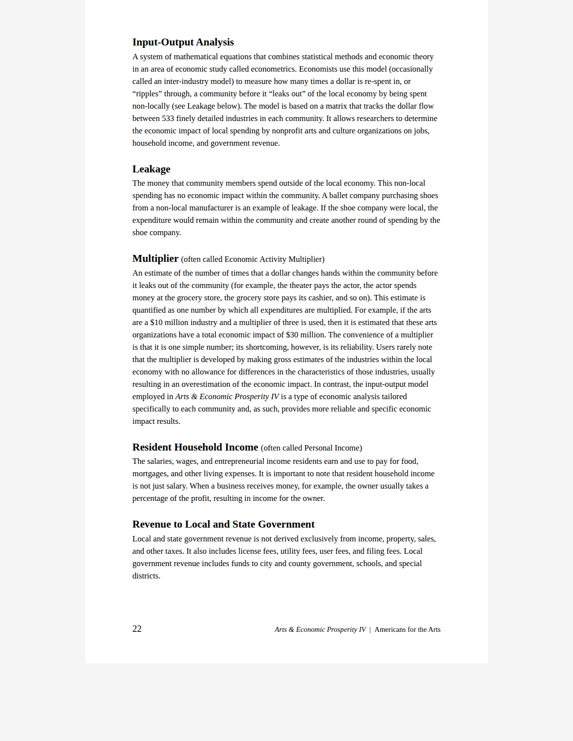Input-Output Analysis
A system of mathematical equations that combines statistical methods and economic theory in an area of economic study called econometrics. Economists use this model (occasionally called an inter-industry model) to measure how many times a dollar is re-spent in, or “ripples” through, a community before it “leaks out” of the local economy by being spent non-locally (see Leakage below). The model is based on a matrix that tracks the dollar flow between 533 finely detailed industries in each community. It allows researchers to determine the economic impact of local spending by nonprofit arts and culture organizations on jobs, household income, and government revenue.
Leakage
The money that community members spend outside of the local economy. This non-local spending has no economic impact within the community. A ballet company purchasing shoes from a non-local manufacturer is an example of leakage. If the shoe company were local, the expenditure would remain within the community and create another round of spending by the shoe company.
Multiplier (often called Economic Activity Multiplier)
An estimate of the number of times that a dollar changes hands within the community before it leaks out of the community (for example, the theater pays the actor, the actor spends money at the grocery store, the grocery store pays its cashier, and so on). This estimate is quantified as one number by which all expenditures are multiplied. For example, if the arts are a $10 million industry and a multiplier of three is used, then it is estimated that these arts organizations have a total economic impact of $30 million. The convenience of a multiplier is that it is one simple number; its shortcoming, however, is its reliability. Users rarely note that the multiplier is developed by making gross estimates of the industries within the local economy with no allowance for differences in the characteristics of those industries, usually resulting in an overestimation of the economic impact. In contrast, the input-output model employed in Arts & Economic Prosperity IV is a type of economic analysis tailored specifically to each community and, as such, provides more reliable and specific economic impact results.
Resident Household Income (often called Personal Income)
The salaries, wages, and entrepreneurial income residents earn and use to pay for food, mortgages, and other living expenses. It is important to note that resident household income is not just salary. When a business receives money, for example, the owner usually takes a percentage of the profit, resulting in income for the owner.
Revenue to Local and State Government
Local and state government revenue is not derived exclusively from income, property, sales, and other taxes. It also includes license fees, utility fees, user fees, and filing fees. Local government revenue includes funds to city and county government, schools, and special districts.
22 Arts & Economic Prosperity IV | Americans for the Arts